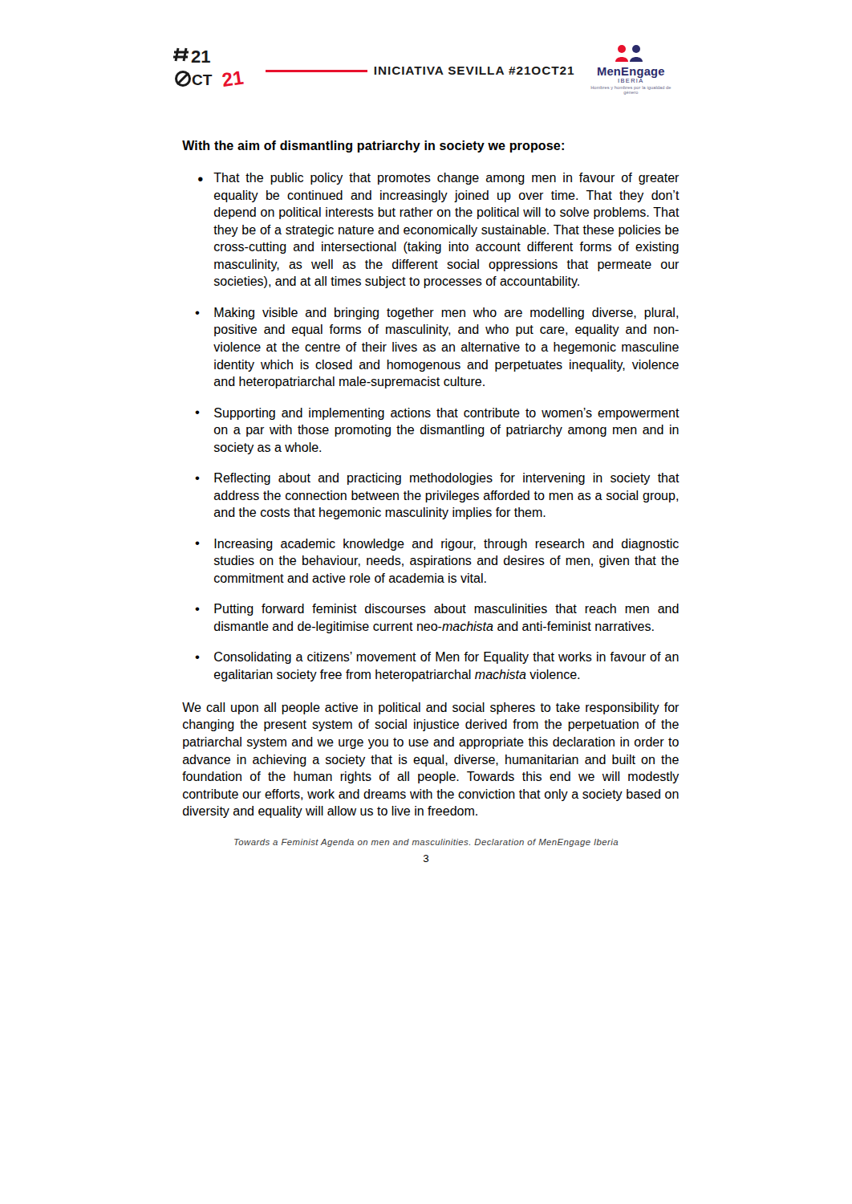21 CT 21
INICIATIVA SEVILLA #21OCT21
MenEngage
IBERIA
Hombres y hombres por la igualdad de género
With the aim of dismantling patriarchy in society we propose:
That the public policy that promotes change among men in favour of greater equality be continued and increasingly joined up over time. That they don’t depend on political interests but rather on the political will to solve problems. That they be of a strategic nature and economically sustainable. That these policies be cross-cutting and intersectional (taking into account different forms of existing masculinity, as well as the different social oppressions that permeate our societies), and at all times subject to processes of accountability.
Making visible and bringing together men who are modelling diverse, plural, positive and equal forms of masculinity, and who put care, equality and non-violence at the centre of their lives as an alternative to a hegemonic masculine identity which is closed and homogenous and perpetuates inequality, violence and heteropatriarchal male-supremacist culture.
Supporting and implementing actions that contribute to women’s empowerment on a par with those promoting the dismantling of patriarchy among men and in society as a whole.
Reflecting about and practicing methodologies for intervening in society that address the connection between the privileges afforded to men as a social group, and the costs that hegemonic masculinity implies for them.
Increasing academic knowledge and rigour, through research and diagnostic studies on the behaviour, needs, aspirations and desires of men, given that the commitment and active role of academia is vital.
Putting forward feminist discourses about masculinities that reach men and dismantle and de-legitimise current neo-machista and anti-feminist narratives.
Consolidating a citizens’ movement of Men for Equality that works in favour of an egalitarian society free from heteropatriarchal machista violence.
We call upon all people active in political and social spheres to take responsibility for changing the present system of social injustice derived from the perpetuation of the patriarchal system and we urge you to use and appropriate this declaration in order to advance in achieving a society that is equal, diverse, humanitarian and built on the foundation of the human rights of all people. Towards this end we will modestly contribute our efforts, work and dreams with the conviction that only a society based on diversity and equality will allow us to live in freedom.
Towards a Feminist Agenda on men and masculinities. Declaration of MenEngage Iberia
3